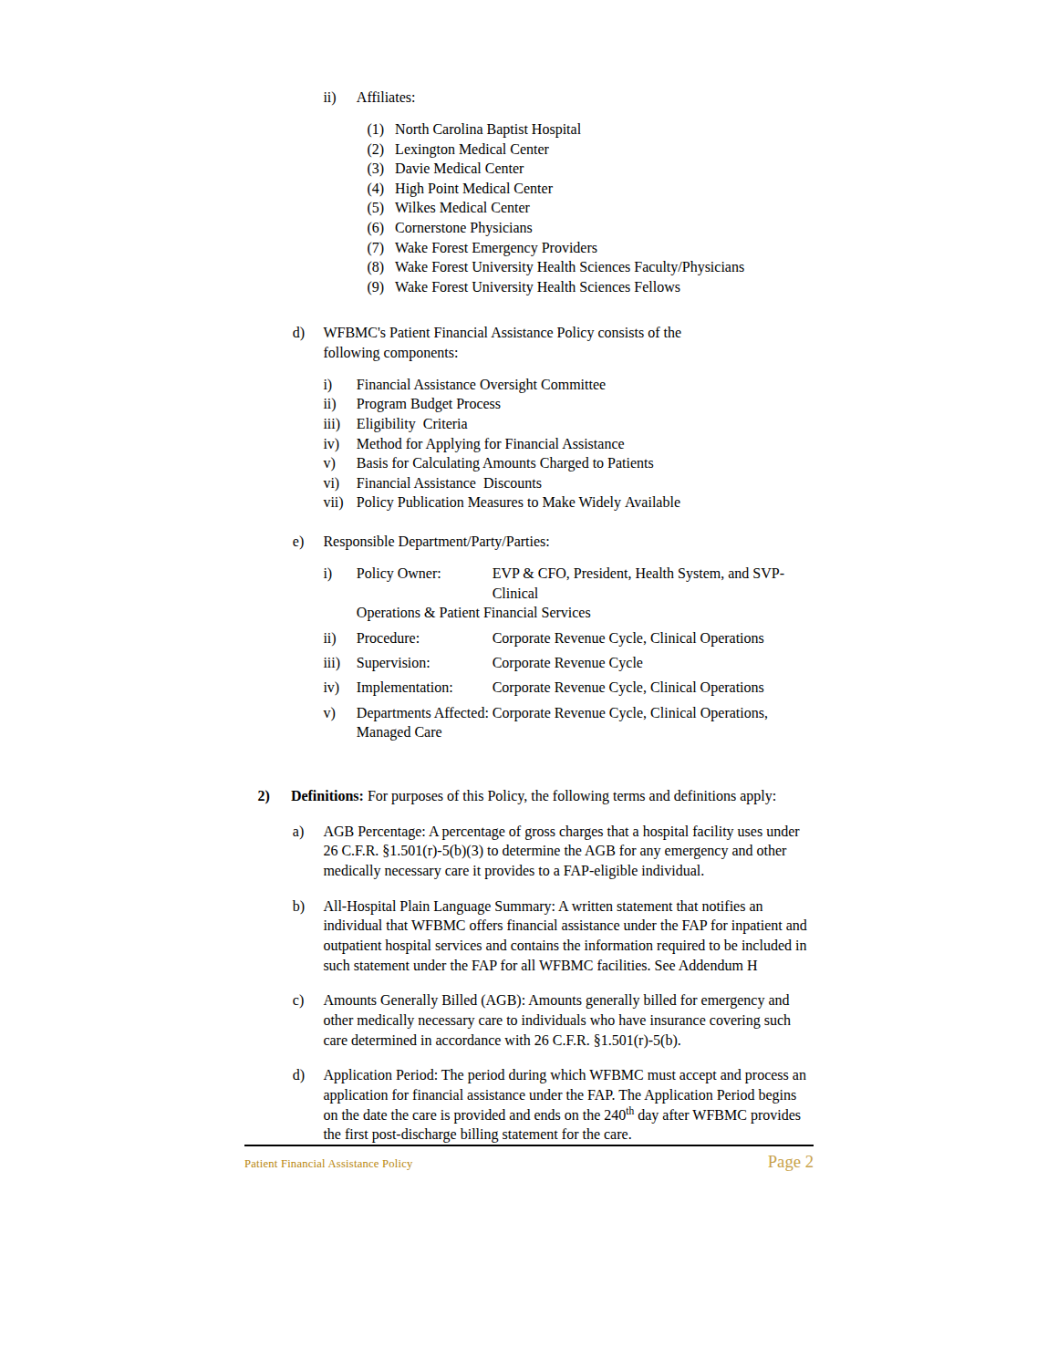ii)
Affiliates:
(1)
North Carolina Baptist Hospital
(2)
Lexington Medical Center
(3)
Davie Medical Center
(4)
High Point Medical Center
(5)
Wilkes Medical Center
(6)
Cornerstone Physicians
(7)
Wake Forest Emergency Providers
(8)
Wake Forest University Health Sciences Faculty/Physicians
(9)
Wake Forest University Health Sciences Fellows
d)
WFBMC's Patient Financial Assistance Policy consists of the following components:
i)
Financial Assistance Oversight Committee
ii)
Program Budget Process
iii)
Eligibility Criteria
iv)
Method for Applying for Financial Assistance
v)
Basis for Calculating Amounts Charged to Patients
vi)
Financial Assistance Discounts
vii)
Policy Publication Measures to Make Widely Available
e)
Responsible Department/Party/Parties:
| i) | Policy Owner: | EVP & CFO, President, Health System, and SVP- Clinical Operations & Patient Financial Services |
| ii) | Procedure: | Corporate Revenue Cycle, Clinical Operations |
| iii) | Supervision: | Corporate Revenue Cycle |
| iv) | Implementation: | Corporate Revenue Cycle, Clinical Operations |
| v) | Departments Affected: Corporate Revenue Cycle, Clinical Operations, Managed Care |
2)
Definitions: For purposes of this Policy, the following terms and definitions apply:
a)
AGB Percentage: A percentage of gross charges that a hospital facility uses under 26 C.F.R. §1.501(r)-5(b)(3) to determine the AGB for any emergency and other medically necessary care it provides to a FAP-eligible individual.
b)
All-Hospital Plain Language Summary: A written statement that notifies an individual that WFBMC offers financial assistance under the FAP for inpatient and outpatient hospital services and contains the information required to be included in such statement under the FAP for all WFBMC facilities. See Addendum H
c)
Amounts Generally Billed (AGB): Amounts generally billed for emergency and other medically necessary care to individuals who have insurance covering such care determined in accordance with 26 C.F.R. §1.501(r)-5(b).
d)
Application Period: The period during which WFBMC must accept and process an application for financial assistance under the FAP. The Application Period begins on the date the care is provided and ends on the 240th day after WFBMC provides the first post-discharge billing statement for the care.
Patient Financial Assistance Policy
Page 2